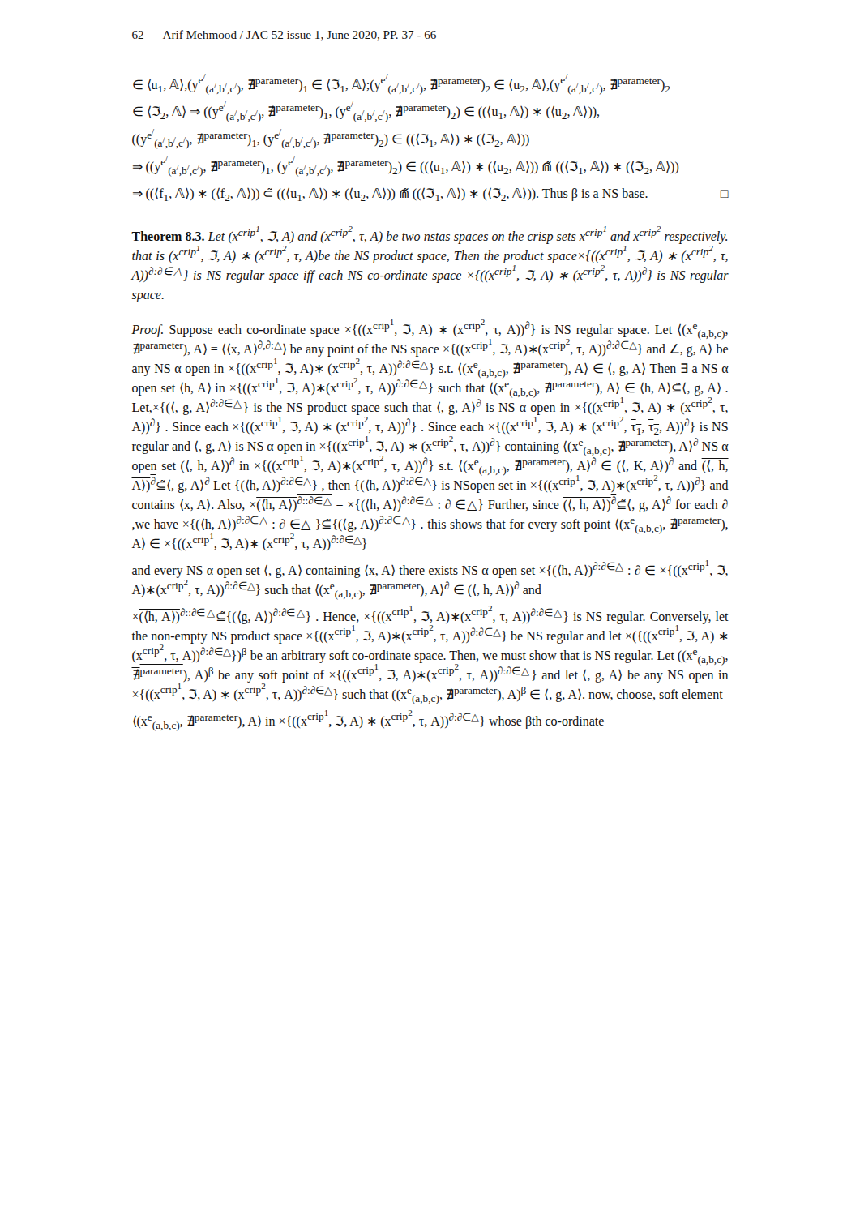62 Arif Mehmood / JAC 52 issue 1, June 2020, PP. 37 - 66
∈ ⟨u1, 𝔸⟩,(ye/(a/,b/,c/), ∄parameter)1 ∈ ⟨ℑ1, 𝔸⟩;(ye/(a/,b/,c/), ∄parameter)2 ∈ ⟨u2, 𝔸⟩,(ye/(a/,b/,c/), ∄parameter)2
∈ ⟨ℑ2, 𝔸⟩ ⇒ ((ye/(a/,b/,c/), ∄parameter)1, (ye/(a/,b/,c/), ∄parameter)2) ∈ ((⟨u1, 𝔸⟩) ∗ (⟨u2, 𝔸⟩)),
((ye/(a/,b/,c/), ∄parameter)1, (ye/(a/,b/,c/), ∄parameter)2) ∈ ((⟨ℑ1, 𝔸⟩) ∗ (⟨ℑ2, 𝔸⟩))
⇒ ((ye/(a/,b/,c/), ∄parameter)1, (ye/(a/,b/,c/), ∄parameter)2) ∈ ((⟨u1, 𝔸⟩) ∗ (⟨u2, 𝔸⟩)) ⋒̃ ((⟨ℑ1, 𝔸⟩) ∗ (⟨ℑ2, 𝔸⟩))
⇒ ((⟨f1, 𝔸⟩) ∗ (⟨f2, 𝔸⟩)) ⊂̃ ((⟨u1, 𝔸⟩) ∗ (⟨u2, 𝔸⟩)) ⋒̃ ((⟨ℑ1, 𝔸⟩) ∗ (⟨ℑ2, 𝔸⟩)). Thus β is a NS base. □
Theorem 8.3. Let (xcrip1, ℑ, A) and (xcrip2, τ, A) be two nstas spaces on the crisp sets xcrip1 and xcrip2 respectively. that is (xcrip1, ℑ, A) ∗ (xcrip2, τ, A)be the NS product space, Then the product space×{((xcrip1, ℑ, A) ∗ (xcrip2, τ, A))∂:∂∈△} is NS regular space iff each NS co-ordinate space ×{((xcrip1, ℑ, A) ∗ (xcrip2, τ, A))∂} is NS regular space.
Proof. Suppose each co-ordinate space ×{((xcrip1, ℑ, A) ∗ (xcrip2, τ, A))∂} is NS regular space. Let ⟨(xe(a,b,c), ∄parameter), A⟩ = ⟨⟨x, A⟩∂,∂:△⟩ be any point of the NS space ×{((xcrip1, ℑ, A)∗(xcrip2, τ, A))∂:∂∈△} and ∠, g, A⟩ be any NS α open in ×{((xcrip1, ℑ, A)∗ (xcrip2, τ, A))∂:∂∈△} s.t. ⟨(xe(a,b,c), ∄parameter), A⟩ ∈ ⟨, g, A⟩ Then ∃ a NS α open set ⟨h, A⟩ in ×{((xcrip1, ℑ, A)∗(xcrip2, τ, A))∂:∂∈△} such that ⟨(xe(a,b,c), ∄parameter), A⟩ ∈ ⟨h, A⟩⊆̃⟨, g, A⟩ . Let,×{(⟨, g, A⟩∂:∂∈△} is the NS product space such that ⟨, g, A⟩∂ is NS α open in ×{((xcrip1, ℑ, A) ∗ (xcrip2, τ, A))∂} . Since each ×{((xcrip1, ℑ, A) ∗ (xcrip2, τ, A))∂} . Since each ×{((xcrip1, ℑ, A) ∗ (xcrip2, τ1, τ2, A))∂} is NS regular and ⟨, g, A⟩ is NS α open in ×{((xcrip1, ℑ, A) ∗ (xcrip2, τ, A))∂} containing ⟨(xe(a,b,c), ∄parameter), A⟩∂ NS α open set (⟨, h, A⟩)∂ in ×{((xcrip1, ℑ, A)∗(xcrip2, τ, A))∂} s.t. ⟨(xe(a,b,c), ∄parameter), A⟩∂ ∈ (⟨, K, A⟩)∂ and (⟨, h, A⟩)∂⊆̃⟨, g, A⟩∂ Let {(⟨h, A⟩)∂:∂∈△} , then {(⟨h, A⟩)∂:∂∈△} is NSopen set in ×{((xcrip1, ℑ, A)∗(xcrip2, τ, A))∂} and contains ⟨x, A⟩. Also, ×(⟨h, A⟩)∂::∂∈△ = ×{(⟨h, A⟩)∂:∂∈△ : ∂ ∈△} Further, since (⟨, h, A⟩)∂⊆̃⟨, g, A⟩∂ for each ∂ ,we have ×{(⟨h, A⟩)∂:∂∈△ : ∂ ∈△ }⊆̃{(⟨g, A⟩)∂:∂∈△} . this shows that for every soft point ⟨(xe(a,b,c), ∄parameter), A⟩ ∈ ×{((xcrip1, ℑ, A)∗ (xcrip2, τ, A))∂:∂∈△}
and every NS α open set ⟨, g, A⟩ containing ⟨x, A⟩ there exists NS α open set ×{(⟨h, A⟩)∂:∂∈△ : ∂ ∈ ×{((xcrip1, ℑ, A)∗(xcrip2, τ, A))∂:∂∈△} such that ⟨(xe(a,b,c), ∄parameter), A⟩∂ ∈ (⟨, h, A⟩)∂ and
×(⟨h, A⟩)∂::∂∈△⊆̃{(⟨g, A⟩)∂:∂∈△} . Hence, ×{((xcrip1, ℑ, A)∗(xcrip2, τ, A))∂:∂∈△} is NS regular. Conversely, let the non-empty NS product space ×{((xcrip1, ℑ, A)∗(xcrip2, τ, A))∂:∂∈△} be NS regular and let ×({((xcrip1, ℑ, A) ∗ (xcrip2, τ, A))∂:∂∈△})β be an arbitrary soft co-ordinate space. Then, we must show that is NS regular. Let ((xe(a,b,c), ∄parameter), A)β be any soft point of ×{((xcrip1, ℑ, A)∗(xcrip2, τ, A))∂:∂∈△} and let ⟨, g, A⟩ be any NS open in ×{((xcrip1, ℑ, A) ∗ (xcrip2, τ, A))∂:∂∈△} such that ((xe(a,b,c), ∄parameter), A)β ∈ ⟨, g, A⟩. now, choose, soft element
⟨(xe(a,b,c), ∄parameter), A⟩ in ×{((xcrip1, ℑ, A) ∗ (xcrip2, τ, A))∂:∂∈△} whose βth co-ordinate